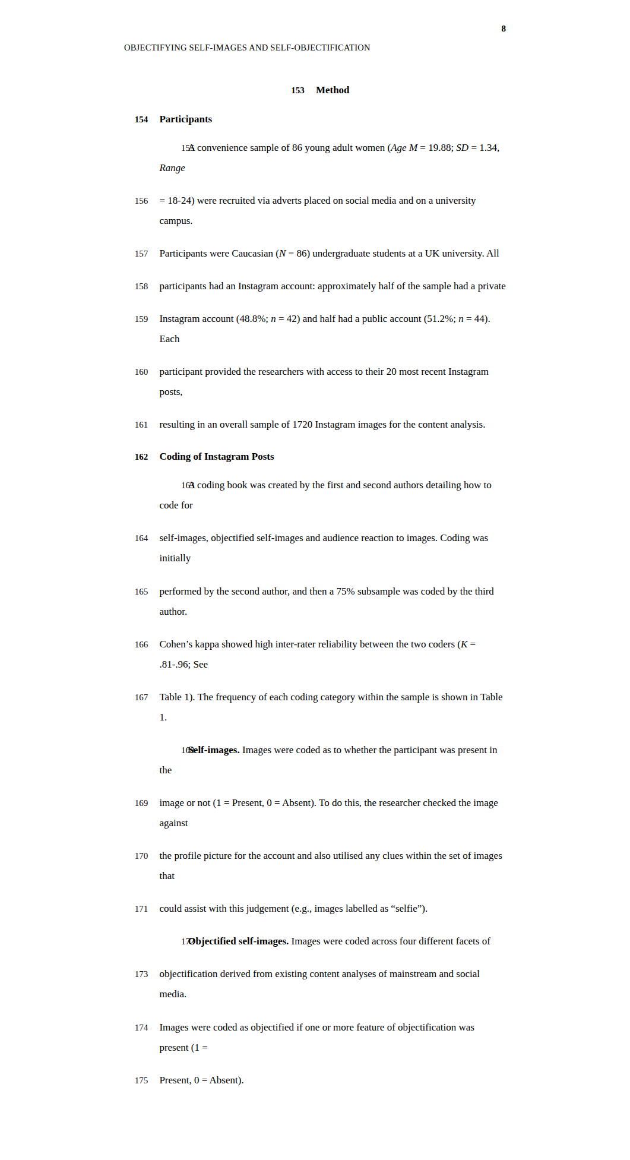8
OBJECTIFYING SELF-IMAGES AND SELF-OBJECTIFICATION
153 Method
154 Participants
155 A convenience sample of 86 young adult women (Age M = 19.88; SD = 1.34, Range
156= 18-24) were recruited via adverts placed on social media and on a university campus.
157 Participants were Caucasian (N = 86) undergraduate students at a UK university. All
158participants had an Instagram account: approximately half of the sample had a private
159 Instagram account (48.8%; n = 42) and half had a public account (51.2%; n = 44). Each
160participant provided the researchers with access to their 20 most recent Instagram posts,
161resulting in an overall sample of 1720 Instagram images for the content analysis.
162 Coding of Instagram Posts
163 A coding book was created by the first and second authors detailing how to code for
164self-images, objectified self-images and audience reaction to images. Coding was initially
165performed by the second author, and then a 75% subsample was coded by the third author.
166 Cohen’s kappa showed high inter-rater reliability between the two coders (K = .81-.96; See
167 Table 1). The frequency of each coding category within the sample is shown in Table 1.
168 Self-images. Images were coded as to whether the participant was present in the
169image or not (1 = Present, 0 = Absent). To do this, the researcher checked the image against
170the profile picture for the account and also utilised any clues within the set of images that
171could assist with this judgement (e.g., images labelled as “selfie”).
172 Objectified self-images. Images were coded across four different facets of
173objectification derived from existing content analyses of mainstream and social media.
174 Images were coded as objectified if one or more feature of objectification was present (1 =
175 Present, 0 = Absent).